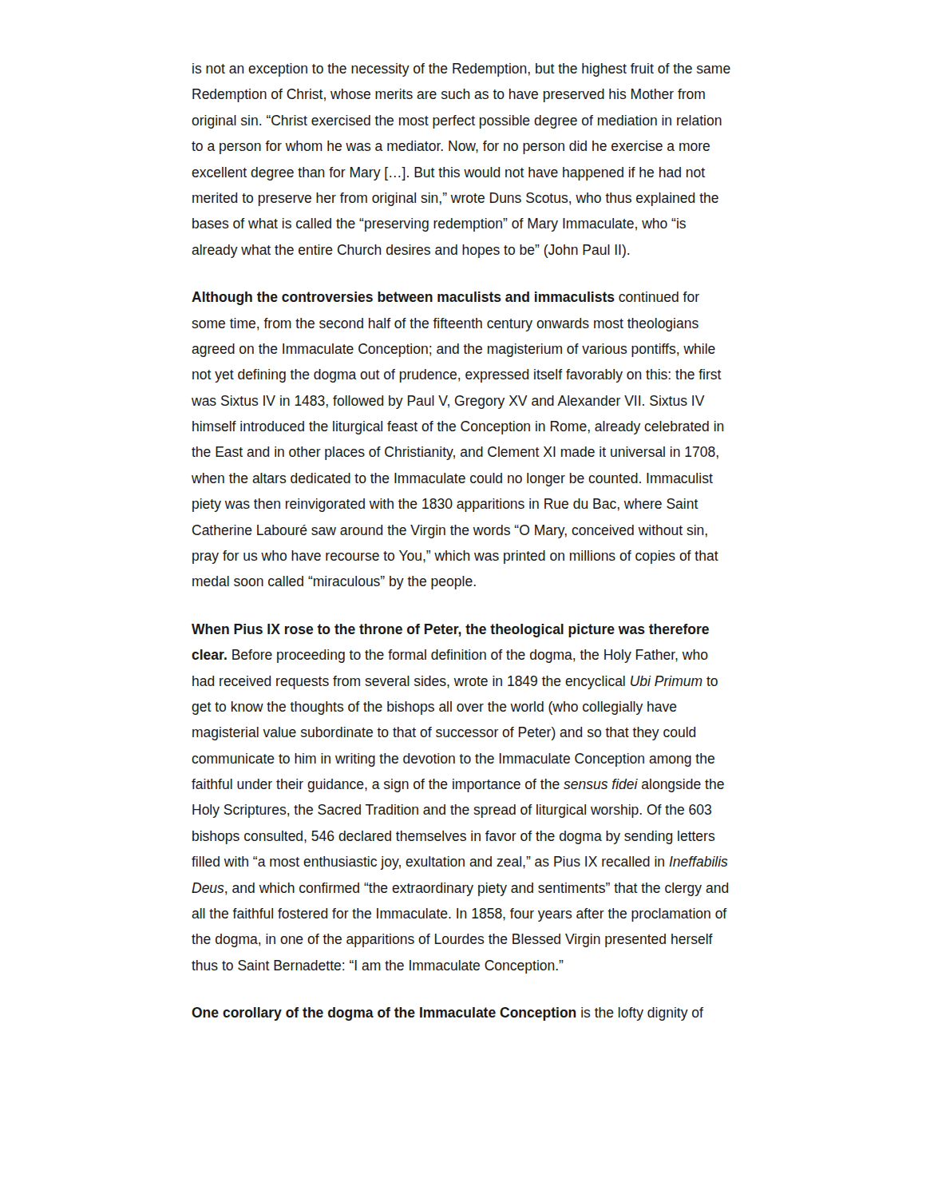is not an exception to the necessity of the Redemption, but the highest fruit of the same Redemption of Christ, whose merits are such as to have preserved his Mother from original sin. “Christ exercised the most perfect possible degree of mediation in relation to a person for whom he was a mediator. Now, for no person did he exercise a more excellent degree than for Mary […]. But this would not have happened if he had not merited to preserve her from original sin,” wrote Duns Scotus, who thus explained the bases of what is called the “preserving redemption” of Mary Immaculate, who “is already what the entire Church desires and hopes to be” (John Paul II).
Although the controversies between maculists and immaculists continued for some time, from the second half of the fifteenth century onwards most theologians agreed on the Immaculate Conception; and the magisterium of various pontiffs, while not yet defining the dogma out of prudence, expressed itself favorably on this: the first was Sixtus IV in 1483, followed by Paul V, Gregory XV and Alexander VII. Sixtus IV himself introduced the liturgical feast of the Conception in Rome, already celebrated in the East and in other places of Christianity, and Clement XI made it universal in 1708, when the altars dedicated to the Immaculate could no longer be counted. Immaculist piety was then reinvigorated with the 1830 apparitions in Rue du Bac, where Saint Catherine Labouré saw around the Virgin the words “O Mary, conceived without sin, pray for us who have recourse to You,” which was printed on millions of copies of that medal soon called “miraculous” by the people.
When Pius IX rose to the throne of Peter, the theological picture was therefore clear. Before proceeding to the formal definition of the dogma, the Holy Father, who had received requests from several sides, wrote in 1849 the encyclical Ubi Primum to get to know the thoughts of the bishops all over the world (who collegially have magisterial value subordinate to that of successor of Peter) and so that they could communicate to him in writing the devotion to the Immaculate Conception among the faithful under their guidance, a sign of the importance of the sensus fidei alongside the Holy Scriptures, the Sacred Tradition and the spread of liturgical worship. Of the 603 bishops consulted, 546 declared themselves in favor of the dogma by sending letters filled with “a most enthusiastic joy, exultation and zeal,” as Pius IX recalled in Ineffabilis Deus, and which confirmed “the extraordinary piety and sentiments” that the clergy and all the faithful fostered for the Immaculate. In 1858, four years after the proclamation of the dogma, in one of the apparitions of Lourdes the Blessed Virgin presented herself thus to Saint Bernadette: “I am the Immaculate Conception.”
One corollary of the dogma of the Immaculate Conception is the lofty dignity of